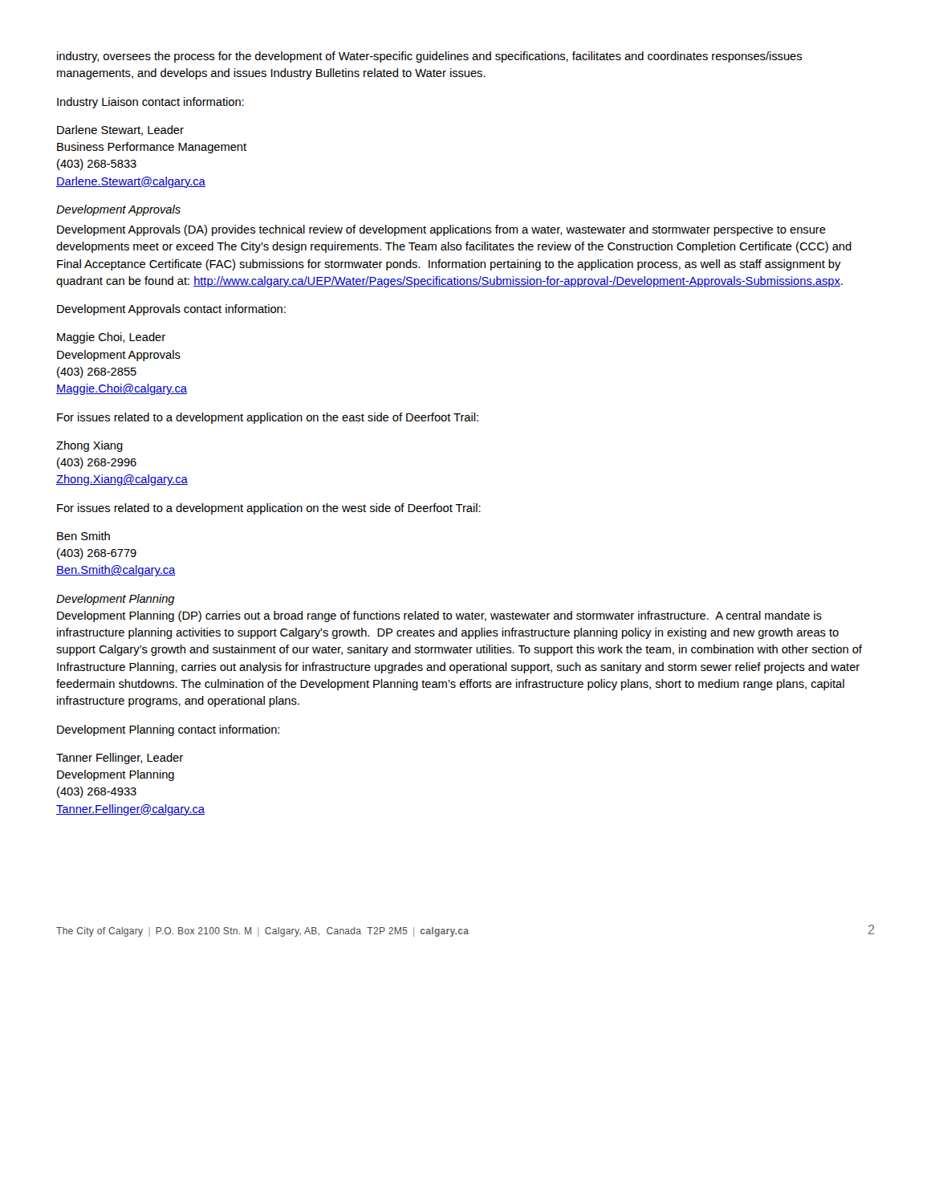industry, oversees the process for the development of Water-specific guidelines and specifications, facilitates and coordinates responses/issues managements, and develops and issues Industry Bulletins related to Water issues.
Industry Liaison contact information:
Darlene Stewart, Leader
Business Performance Management
(403) 268-5833
Darlene.Stewart@calgary.ca
Development Approvals
Development Approvals (DA) provides technical review of development applications from a water, wastewater and stormwater perspective to ensure developments meet or exceed The City’s design requirements. The Team also facilitates the review of the Construction Completion Certificate (CCC) and Final Acceptance Certificate (FAC) submissions for stormwater ponds. Information pertaining to the application process, as well as staff assignment by quadrant can be found at: http://www.calgary.ca/UEP/Water/Pages/Specifications/Submission-for-approval-/Development-Approvals-Submissions.aspx.
Development Approvals contact information:
Maggie Choi, Leader
Development Approvals
(403) 268-2855
Maggie.Choi@calgary.ca
For issues related to a development application on the east side of Deerfoot Trail:
Zhong Xiang
(403) 268-2996
Zhong.Xiang@calgary.ca
For issues related to a development application on the west side of Deerfoot Trail:
Ben Smith
(403) 268-6779
Ben.Smith@calgary.ca
Development Planning
Development Planning (DP) carries out a broad range of functions related to water, wastewater and stormwater infrastructure. A central mandate is infrastructure planning activities to support Calgary's growth. DP creates and applies infrastructure planning policy in existing and new growth areas to support Calgary’s growth and sustainment of our water, sanitary and stormwater utilities. To support this work the team, in combination with other section of Infrastructure Planning, carries out analysis for infrastructure upgrades and operational support, such as sanitary and storm sewer relief projects and water feedermain shutdowns. The culmination of the Development Planning team’s efforts are infrastructure policy plans, short to medium range plans, capital infrastructure programs, and operational plans.
Development Planning contact information:
Tanner Fellinger, Leader
Development Planning
(403) 268-4933
Tanner.Fellinger@calgary.ca
The City of Calgary|P.O. Box 2100 Stn. M|Calgary, AB, Canada T2P 2M5|calgary.ca
2